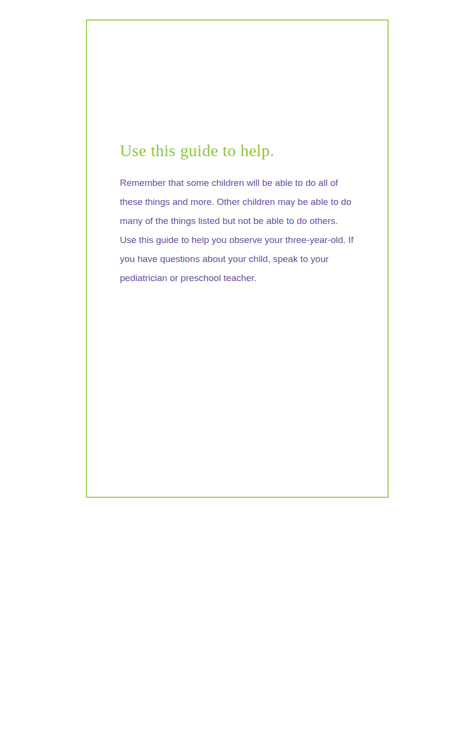Use this guide to help.
Remember that some children will be able to do all of these things and more. Other children may be able to do many of the things listed but not be able to do others. Use this guide to help you observe your three-year-old. If you have questions about your child, speak to your pediatrician or preschool teacher.